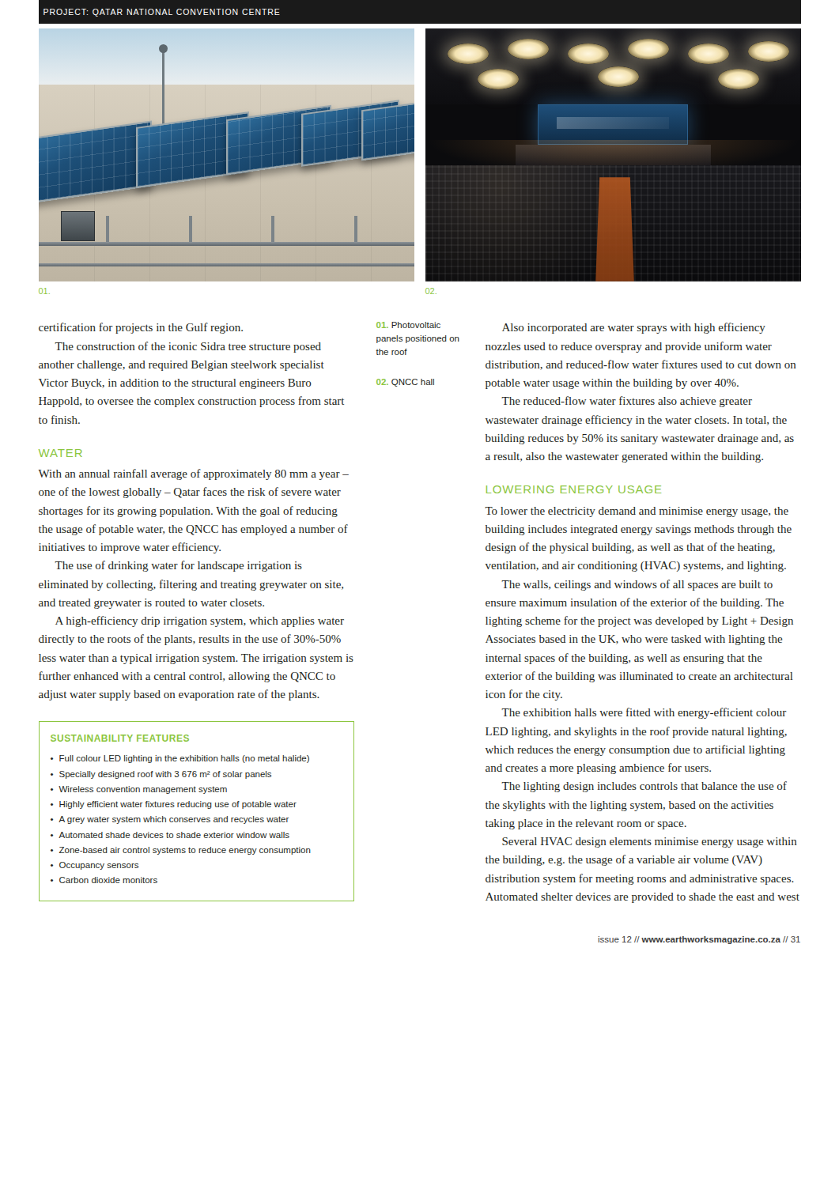PROJECT: QATAR NATIONAL CONVENTION CENTRE
01. 02.
certification for projects in the Gulf region.
The construction of the iconic Sidra tree structure posed another challenge, and required Belgian steelwork specialist Victor Buyck, in addition to the structural engineers Buro Happold, to oversee the complex construction process from start to finish.
Water
With an annual rainfall average of approximately 80 mm a year – one of the lowest globally – Qatar faces the risk of severe water shortages for its growing population. With the goal of reducing the usage of potable water, the QNCC has employed a number of initiatives to improve water efficiency.
The use of drinking water for landscape irrigation is eliminated by collecting, filtering and treating greywater on site, and treated greywater is routed to water closets.
A high-efficiency drip irrigation system, which applies water directly to the roots of the plants, results in the use of 30%-50% less water than a typical irrigation system. The irrigation system is further enhanced with a central control, allowing the QNCC to adjust water supply based on evaporation rate of the plants.
Sustainability features
Full colour LED lighting in the exhibition halls (no metal halide)
Specially designed roof with 3 676 m² of solar panels
Wireless convention management system
Highly efficient water fixtures reducing use of potable water
A grey water system which conserves and recycles water
Automated shade devices to shade exterior window walls
Zone-based air control systems to reduce energy consumption
Occupancy sensors
Carbon dioxide monitors
01. Photovoltaic panels positioned on the roof
02. QNCC hall
Also incorporated are water sprays with high efficiency nozzles used to reduce overspray and provide uniform water distribution, and reduced-flow water fixtures used to cut down on potable water usage within the building by over 40%.
The reduced-flow water fixtures also achieve greater wastewater drainage efficiency in the water closets. In total, the building reduces by 50% its sanitary wastewater drainage and, as a result, also the wastewater generated within the building.
Lowering energy usage
To lower the electricity demand and minimise energy usage, the building includes integrated energy savings methods through the design of the physical building, as well as that of the heating, ventilation, and air conditioning (HVAC) systems, and lighting.
The walls, ceilings and windows of all spaces are built to ensure maximum insulation of the exterior of the building. The lighting scheme for the project was developed by Light + Design Associates based in the UK, who were tasked with lighting the internal spaces of the building, as well as ensuring that the exterior of the building was illuminated to create an architectural icon for the city.
The exhibition halls were fitted with energy-efficient colour LED lighting, and skylights in the roof provide natural lighting, which reduces the energy consumption due to artificial lighting and creates a more pleasing ambience for users.
The lighting design includes controls that balance the use of the skylights with the lighting system, based on the activities taking place in the relevant room or space.
Several HVAC design elements minimise energy usage within the building, e.g. the usage of a variable air volume (VAV) distribution system for meeting rooms and administrative spaces. Automated shelter devices are provided to shade the east and west
issue 12 // www.earthworksmagazine.co.za // 31